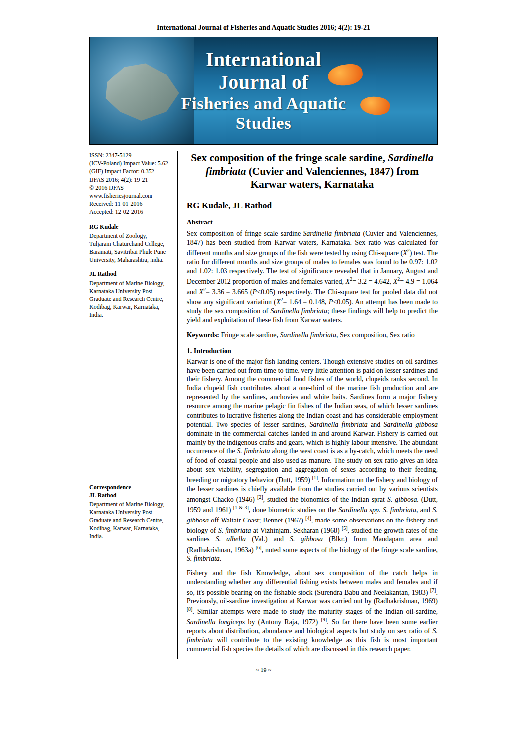International Journal of Fisheries and Aquatic Studies 2016; 4(2): 19-21
International Journal of
Fisheries and Aquatic Studies
ISSN: 2347-5129
(ICV-Poland) Impact Value: 5.62
(GIF) Impact Factor: 0.352
IJFAS 2016; 4(2): 19-21
© 2016 IJFAS
www.fisheriesjournal.com
Received: 11-01-2016
Accepted: 12-02-2016
RG Kudale
Department of Zoology,
Tuljaram Chaturchand College,
Baramati, Savitribai Phule Pune
University, Maharashtra, India.
JL Rathod
Department of Marine Biology,
Karnataka University Post
Graduate and Research Centre,
Kodibag, Karwar, Karnataka,
India.
Correspondence
JL Rathod
Department of Marine Biology,
Karnataka University Post
Graduate and Research Centre,
Kodibag, Karwar, Karnataka,
India.
Sex composition of the fringe scale sardine, Sardinella fimbriata (Cuvier and Valenciennes, 1847) from Karwar waters, Karnataka
RG Kudale, JL Rathod
Abstract
Sex composition of fringe scale sardine Sardinella fimbriata (Cuvier and Valenciennes, 1847) has been studied from Karwar waters, Karnataka. Sex ratio was calculated for different months and size groups of the fish were tested by using Chi-square (X2) test. The ratio for different months and size groups of males to females was found to be 0.97: 1.02 and 1.02: 1.03 respectively. The test of significance revealed that in January, August and December 2012 proportion of males and females varied, X2= 3.2 = 4.642, X2= 4.9 = 1.064 and X2= 3.36 = 3.665 (P<0.05) respectively. The Chi-square test for pooled data did not show any significant variation (X2= 1.64 = 0.148, P<0.05). An attempt has been made to study the sex composition of Sardinella fimbriata; these findings will help to predict the yield and exploitation of these fish from Karwar waters.
Keywords: Fringe scale sardine, Sardinella fimbriata, Sex composition, Sex ratio
1. Introduction
Karwar is one of the major fish landing centers. Though extensive studies on oil sardines have been carried out from time to time, very little attention is paid on lesser sardines and their fishery. Among the commercial food fishes of the world, clupeids ranks second. In India clupeid fish contributes about a one-third of the marine fish production and are represented by the sardines, anchovies and white baits. Sardines form a major fishery resource among the marine pelagic fin fishes of the Indian seas, of which lesser sardines contributes to lucrative fisheries along the Indian coast and has considerable employment potential. Two species of lesser sardines, Sardinella fimbriata and Sardinella gibbosa dominate in the commercial catches landed in and around Karwar. Fishery is carried out mainly by the indigenous crafts and gears, which is highly labour intensive. The abundant occurrence of the S. fimbriata along the west coast is as a by-catch, which meets the need of food of coastal people and also used as manure. The study on sex ratio gives an idea about sex viability, segregation and aggregation of sexes according to their feeding, breeding or migratory behavior (Dutt, 1959) [1]. Information on the fishery and biology of the lesser sardines is chiefly available from the studies carried out by various scientists amongst Chacko (1946) [2], studied the bionomics of the Indian sprat S. gibbosa. (Dutt, 1959 and 1961) [1 & 3], done biometric studies on the Sardinella spp. S. fimbriata, and S. gibbosa off Waltair Coast; Bennet (1967) [4], made some observations on the fishery and biology of S. fimbriata at Vizhinjam. Sekharan (1968) [5], studied the growth rates of the sardines S. albella (Val.) and S. gibbosa (Blkr.) from Mandapam area and (Radhakrishnan, 1963a) [6], noted some aspects of the biology of the fringe scale sardine, S. fimbriata.
Fishery and the fish Knowledge, about sex composition of the catch helps in understanding whether any differential fishing exists between males and females and if so, it's possible bearing on the fishable stock (Surendra Babu and Neelakantan, 1983) [7]. Previously, oil-sardine investigation at Karwar was carried out by (Radhakrishnan, 1969) [8]. Similar attempts were made to study the maturity stages of the Indian oil-sardine, Sardinella longiceps by (Antony Raja, 1972) [9]. So far there have been some earlier reports about distribution, abundance and biological aspects but study on sex ratio of S. fimbriata will contribute to the existing knowledge as this fish is most important commercial fish species the details of which are discussed in this research paper.
~ 19 ~